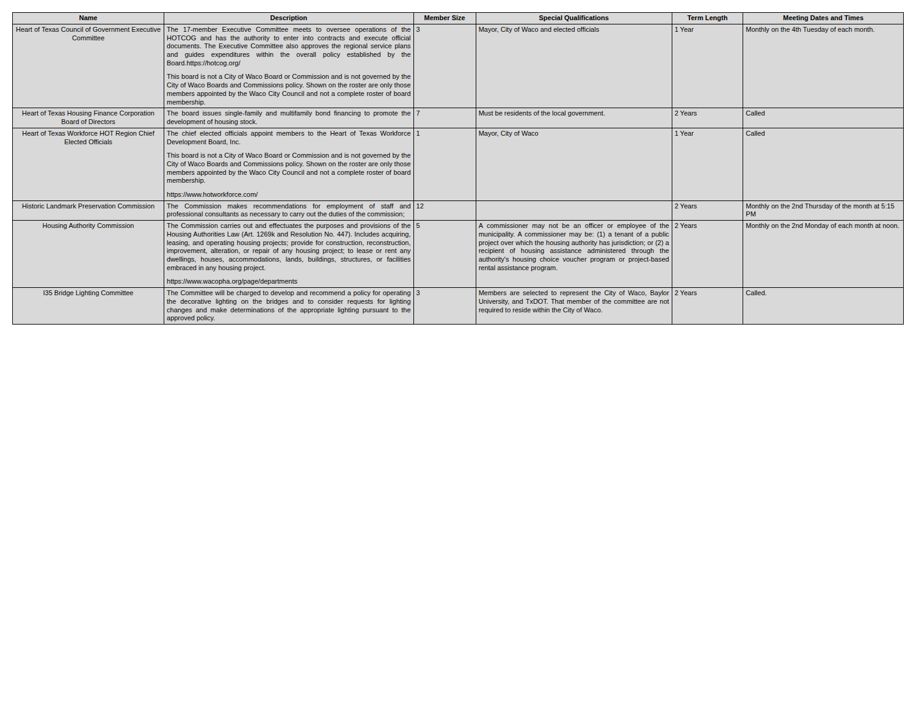| Name | Description | Member Size | Special Qualifications | Term Length | Meeting Dates and Times |
| --- | --- | --- | --- | --- | --- |
| Heart of Texas Council of Government Executive Committee | The 17-member Executive Committee meets to oversee operations of the HOTCOG and has the authority to enter into contracts and execute official documents. The Executive Committee also approves the regional service plans and guides expenditures within the overall policy established by the Board.https://hotcog.org/ This board is not a City of Waco Board or Commission and is not governed by the City of Waco Boards and Commissions policy. Shown on the roster are only those members appointed by the Waco City Council and not a complete roster of board membership. | 3 | Mayor, City of Waco and elected officials | 1 Year | Monthly on the 4th Tuesday of each month. |
| Heart of Texas Housing Finance Corporation Board of Directors | The board issues single-family and multifamily bond financing to promote the development of housing stock. | 7 | Must be residents of the local government. | 2 Years | Called |
| Heart of Texas Workforce HOT Region Chief Elected Officials | The chief elected officials appoint members to the Heart of Texas Workforce Development Board, Inc. This board is not a City of Waco Board or Commission and is not governed by the City of Waco Boards and Commissions policy. Shown on the roster are only those members appointed by the Waco City Council and not a complete roster of board membership. https://www.hotworkforce.com/ | 1 | Mayor, City of Waco | 1 Year | Called |
| Historic Landmark Preservation Commission | The Commission makes recommendations for employment of staff and professional consultants as necessary to carry out the duties of the commission; | 12 | | 2 Years | Monthly on the 2nd Thursday of the month at 5:15 PM |
| Housing Authority Commission | The Commission carries out and effectuates the purposes and provisions of the Housing Authorities Law (Art. 1269k and Resolution No. 447). Includes acquiring, leasing, and operating housing projects; provide for construction, reconstruction, improvement, alteration, or repair of any housing project; to lease or rent any dwellings, houses, accommodations, lands, buildings, structures, or facilities embraced in any housing project. https://www.wacopha.org/page/departments | 5 | A commissioner may not be an officer or employee of the municipality. A commissioner may be: (1) a tenant of a public project over which the housing authority has jurisdiction; or (2) a recipient of housing assistance administered through the authority's housing choice voucher program or project-based rental assistance program. | 2 Years | Monthly on the 2nd Monday of each month at noon. |
| I35 Bridge Lighting Committee | The Committee will be charged to develop and recommend a policy for operating the decorative lighting on the bridges and to consider requests for lighting changes and make determinations of the appropriate lighting pursuant to the approved policy. | 3 | Members are selected to represent the City of Waco, Baylor University, and TxDOT. That member of the committee are not required to reside within the City of Waco. | 2 Years | Called. |